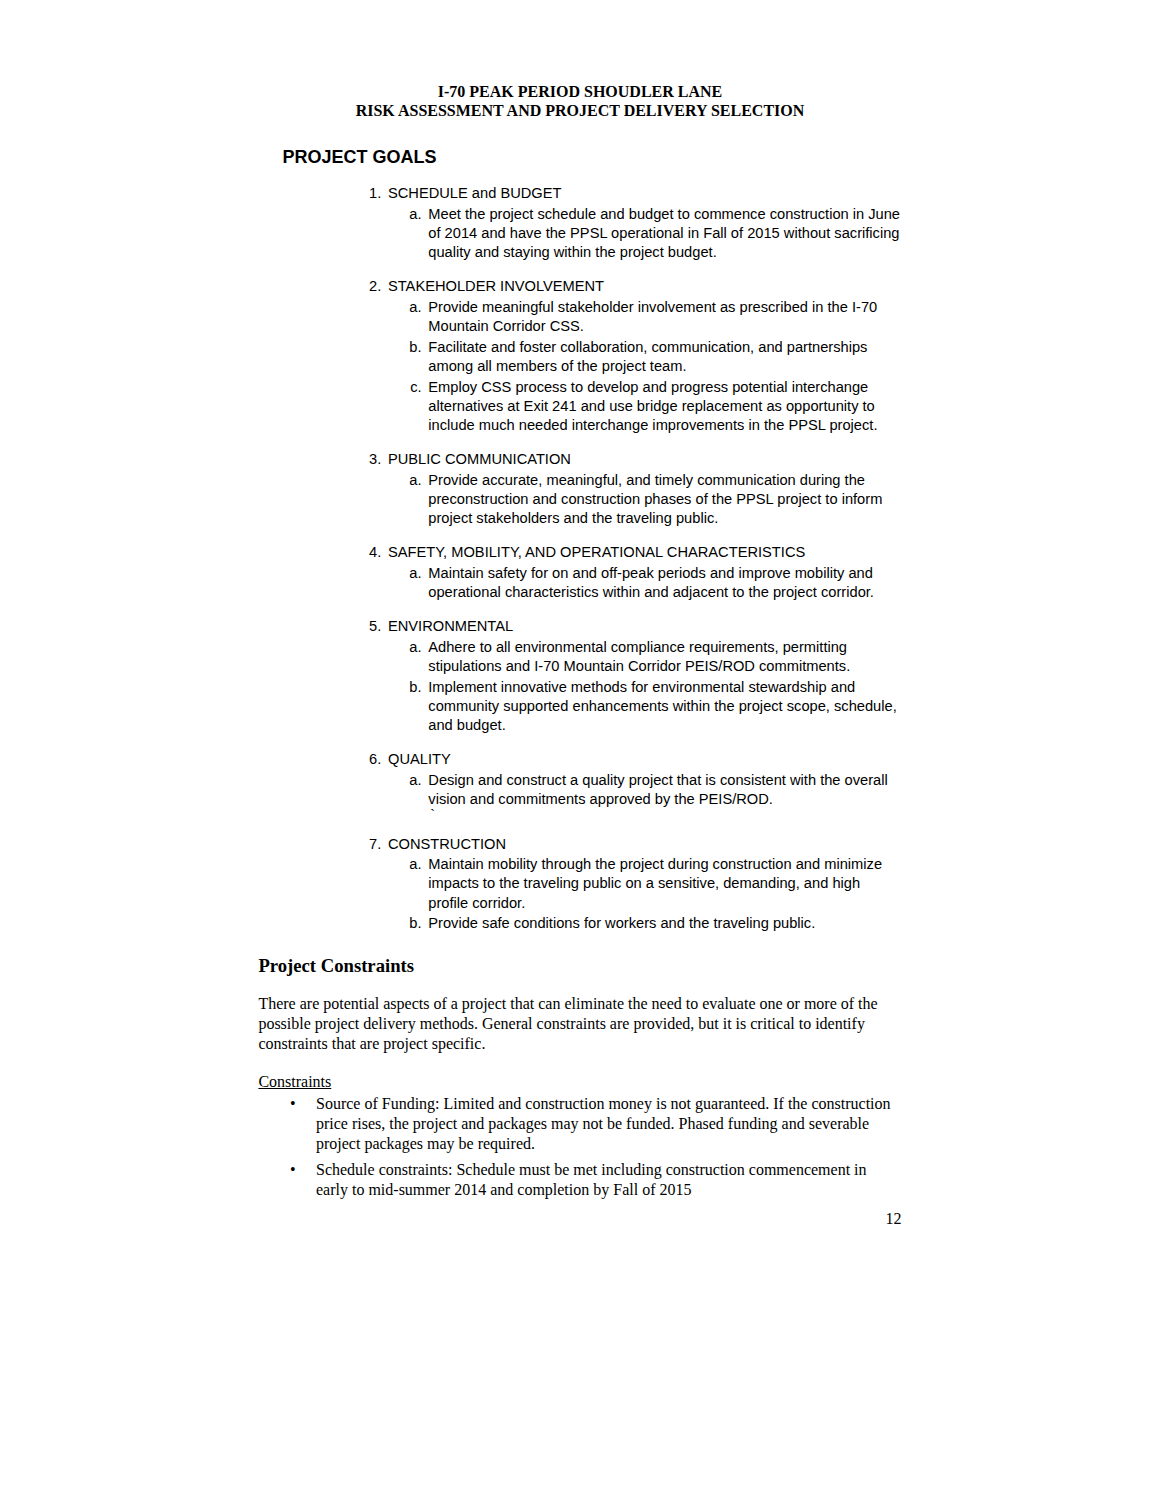I-70 PEAK PERIOD SHOUDLER LANE RISK ASSESSMENT AND PROJECT DELIVERY SELECTION
PROJECT GOALS
1. SCHEDULE and BUDGET
a. Meet the project schedule and budget to commence construction in June of 2014 and have the PPSL operational in Fall of 2015 without sacrificing quality and staying within the project budget.
2. STAKEHOLDER INVOLVEMENT
a. Provide meaningful stakeholder involvement as prescribed in the I-70 Mountain Corridor CSS.
b. Facilitate and foster collaboration, communication, and partnerships among all members of the project team.
c. Employ CSS process to develop and progress potential interchange alternatives at Exit 241 and use bridge replacement as opportunity to include much needed interchange improvements in the PPSL project.
3. PUBLIC COMMUNICATION
a. Provide accurate, meaningful, and timely communication during the preconstruction and construction phases of the PPSL project to inform project stakeholders and the traveling public.
4. SAFETY, MOBILITY, AND OPERATIONAL CHARACTERISTICS
a. Maintain safety for on and off-peak periods and improve mobility and operational characteristics within and adjacent to the project corridor.
5. ENVIRONMENTAL
a. Adhere to all environmental compliance requirements, permitting stipulations and I-70 Mountain Corridor PEIS/ROD commitments.
b. Implement innovative methods for environmental stewardship and community supported enhancements within the project scope, schedule, and budget.
6. QUALITY
a. Design and construct a quality project that is consistent with the overall vision and commitments approved by the PEIS/ROD.
`
7. CONSTRUCTION
a. Maintain mobility through the project during construction and minimize impacts to the traveling public on a sensitive, demanding, and high profile corridor.
b. Provide safe conditions for workers and the traveling public.
Project Constraints
There are potential aspects of a project that can eliminate the need to evaluate one or more of the possible project delivery methods. General constraints are provided, but it is critical to identify constraints that are project specific.
Constraints
Source of Funding: Limited and construction money is not guaranteed. If the construction price rises, the project and packages may not be funded. Phased funding and severable project packages may be required.
Schedule constraints: Schedule must be met including construction commencement in early to mid-summer 2014 and completion by Fall of 2015
12